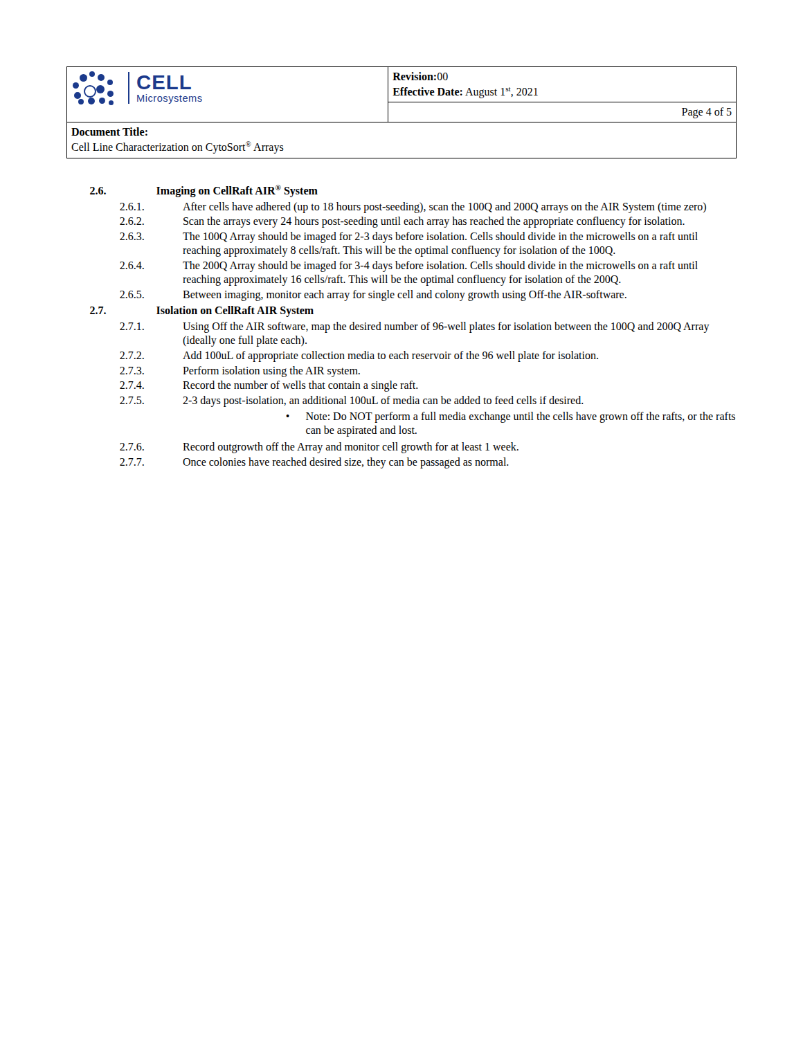| CELL Microsystems | Revision: 00 Effective Date: August 1 st , 2021 |
| Page 4 of 5 |
| Document Title: Cell Line Characterization on CytoSort ® Arrays |
2.6. Imaging on CellRaft AIR® System
2.6.1. After cells have adhered (up to 18 hours post-seeding), scan the 100Q and 200Q arrays on the AIR System (time zero)
2.6.2. Scan the arrays every 24 hours post-seeding until each array has reached the appropriate confluency for isolation.
2.6.3. The 100Q Array should be imaged for 2-3 days before isolation. Cells should divide in the microwells on a raft until reaching approximately 8 cells/raft. This will be the optimal confluency for isolation of the 100Q.
2.6.4. The 200Q Array should be imaged for 3-4 days before isolation. Cells should divide in the microwells on a raft until reaching approximately 16 cells/raft. This will be the optimal confluency for isolation of the 200Q.
2.6.5. Between imaging, monitor each array for single cell and colony growth using Off-the AIR-software.
2.7. Isolation on CellRaft AIR System
2.7.1. Using Off the AIR software, map the desired number of 96-well plates for isolation between the 100Q and 200Q Array (ideally one full plate each).
2.7.2. Add 100uL of appropriate collection media to each reservoir of the 96 well plate for isolation.
2.7.3. Perform isolation using the AIR system.
2.7.4. Record the number of wells that contain a single raft.
2.7.5. 2-3 days post-isolation, an additional 100uL of media can be added to feed cells if desired.
•Note: Do NOT perform a full media exchange until the cells have grown off the rafts, or the rafts can be aspirated and lost.
2.7.6. Record outgrowth off the Array and monitor cell growth for at least 1 week.
2.7.7. Once colonies have reached desired size, they can be passaged as normal.